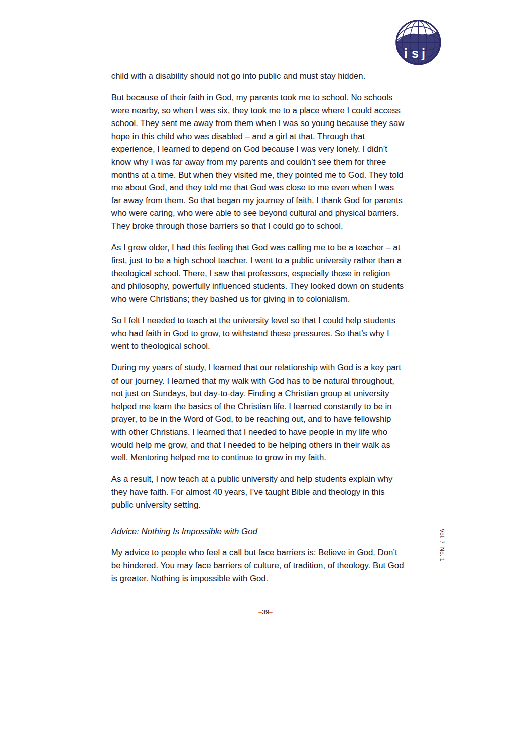i s j
child with a disability should not go into public and must stay hidden.
But because of their faith in God, my parents took me to school. No schools were nearby, so when I was six, they took me to a place where I could access school. They sent me away from them when I was so young because they saw hope in this child who was disabled – and a girl at that. Through that experience, I learned to depend on God because I was very lonely. I didn’t know why I was far away from my parents and couldn’t see them for three months at a time. But when they visited me, they pointed me to God. They told me about God, and they told me that God was close to me even when I was far away from them. So that began my journey of faith. I thank God for parents who were caring, who were able to see beyond cultural and physical barriers. They broke through those barriers so that I could go to school.
As I grew older, I had this feeling that God was calling me to be a teacher – at first, just to be a high school teacher. I went to a public university rather than a theological school. There, I saw that professors, especially those in religion and philosophy, powerfully influenced students. They looked down on students who were Christians; they bashed us for giving in to colonialism.
So I felt I needed to teach at the university level so that I could help students who had faith in God to grow, to withstand these pressures. So that’s why I went to theological school.
During my years of study, I learned that our relationship with God is a key part of our journey. I learned that my walk with God has to be natural throughout, not just on Sundays, but day-to-day. Finding a Christian group at university helped me learn the basics of the Christian life. I learned constantly to be in prayer, to be in the Word of God, to be reaching out, and to have fellowship with other Christians. I learned that I needed to have people in my life who would help me grow, and that I needed to be helping others in their walk as well. Mentoring helped me to continue to grow in my faith.
As a result, I now teach at a public university and help students explain why they have faith. For almost 40 years, I’ve taught Bible and theology in this public university setting.
Advice: Nothing Is Impossible with God
My advice to people who feel a call but face barriers is: Believe in God. Don’t be hindered. You may face barriers of culture, of tradition, of theology. But God is greater. Nothing is impossible with God.
Vol. 7 No. 1
–39–